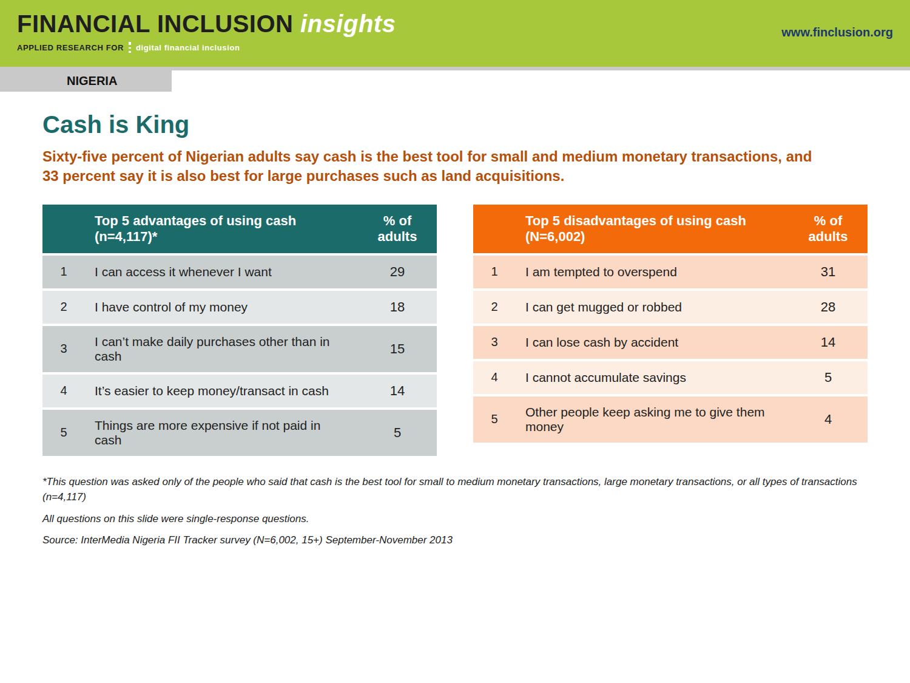FINANCIAL INCLUSION insights
APPLIED RESEARCH FOR digital financial inclusion
www.finclusion.org
NIGERIA
Cash is King
Sixty-five percent of Nigerian adults say cash is the best tool for small and medium monetary transactions, and 33 percent say it is also best for large purchases such as land acquisitions.
| | Top 5 advantages of using cash (n=4,117)* | % of adults |
| --- | --- | --- |
| 1 | I can access it whenever I want | 29 |
| 2 | I have control of my money | 18 |
| 3 | I can’t make daily purchases other than in cash | 15 |
| 4 | It’s easier to keep money/transact in cash | 14 |
| 5 | Things are more expensive if not paid in cash | 5 |
| | Top 5 disadvantages of using cash (N=6,002) | % of adults |
| --- | --- | --- |
| 1 | I am tempted to overspend | 31 |
| 2 | I can get mugged or robbed | 28 |
| 3 | I can lose cash by accident | 14 |
| 4 | I cannot accumulate savings | 5 |
| 5 | Other people keep asking me to give them money | 4 |
*This question was asked only of the people who said that cash is the best tool for small to medium monetary transactions, large monetary transactions, or all types of transactions (n=4,117)
All questions on this slide were single-response questions.
Source: InterMedia Nigeria FII Tracker survey (N=6,002, 15+) September-November 2013